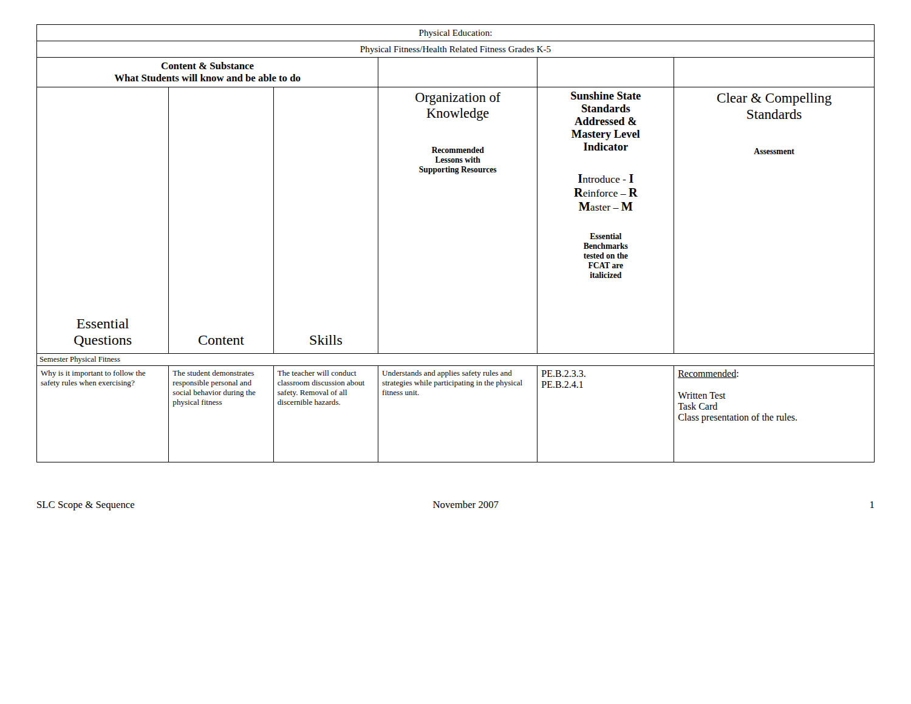| Physical Education: |
| Physical Fitness/Health Related Fitness Grades K-5 |
| Content & Substance What Students will know and be able to do | | | |
| Essential Questions | Content | Skills | Organization of Knowledge Recommended Lessons with Supporting Resources | Sunshine State Standards Addressed & Mastery Level Indicator I ntroduce - I R einforce – R M aster – M Essential Benchmarks tested on the FCAT are italicized | Clear & Compelling Standards Assessment |
| Semester Physical Fitness |
| Why is it important to follow the safety rules when exercising? | The student demonstrates responsible personal and social behavior during the physical fitness | The teacher will conduct classroom discussion about safety. Removal of all discernible hazards. | Understands and applies safety rules and strategies while participating in the physical fitness unit. | PE.B.2.3.3. PE.B.2.4.1 | Recommended : Written Test Task Card Class presentation of the rules. |
SLC Scope & Sequence
November 2007
1